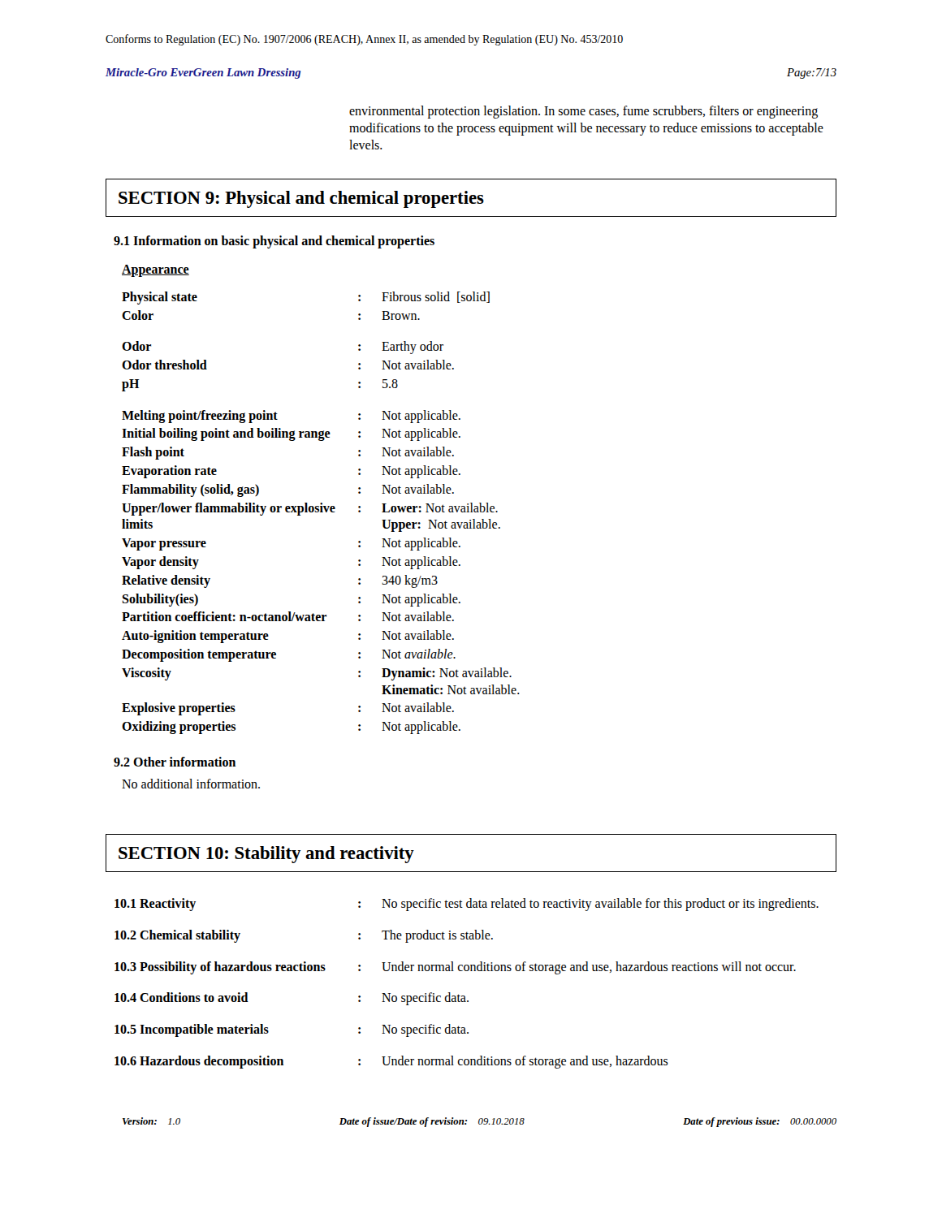Conforms to Regulation (EC) No. 1907/2006 (REACH), Annex II, as amended by Regulation (EU) No. 453/2010
Miracle-Gro EverGreen Lawn Dressing Page:7/13
environmental protection legislation. In some cases, fume scrubbers, filters or engineering modifications to the process equipment will be necessary to reduce emissions to acceptable levels.
SECTION 9: Physical and chemical properties
9.1 Information on basic physical and chemical properties
Appearance
| Physical state | : | Fibrous solid [solid] |
| Color | : | Brown. |
| Odor | : | Earthy odor |
| Odor threshold | : | Not available. |
| pH | : | 5.8 |
| Melting point/freezing point | : | Not applicable. |
| Initial boiling point and boiling range | : | Not applicable. |
| Flash point | : | Not available. |
| Evaporation rate | : | Not applicable. |
| Flammability (solid, gas) | : | Not available. |
| Upper/lower flammability or explosive limits | : | Lower: Not available. Upper: Not available. |
| Vapor pressure | : | Not applicable. |
| Vapor density | : | Not applicable. |
| Relative density | : | 340 kg/m3 |
| Solubility(ies) | : | Not applicable. |
| Partition coefficient: n-octanol/water | : | Not available. |
| Auto-ignition temperature | : | Not available. |
| Decomposition temperature | : | Not available . |
| Viscosity | : | Dynamic: Not available. Kinematic: Not available. |
| Explosive properties | : | Not available. |
| Oxidizing properties | : | Not applicable. |
9.2 Other information
No additional information.
SECTION 10: Stability and reactivity
| 10.1 Reactivity | : | No specific test data related to reactivity available for this product or its ingredients. |
| 10.2 Chemical stability | : | The product is stable. |
| 10.3 Possibility of hazardous reactions | : | Under normal conditions of storage and use, hazardous reactions will not occur. |
| 10.4 Conditions to avoid | : | No specific data. |
| 10.5 Incompatible materials | : | No specific data. |
| 10.6 Hazardous decomposition | : | Under normal conditions of storage and use, hazardous |
Version: 1.0 Date of issue/Date of revision: 09.10.2018 Date of previous issue: 00.00.0000